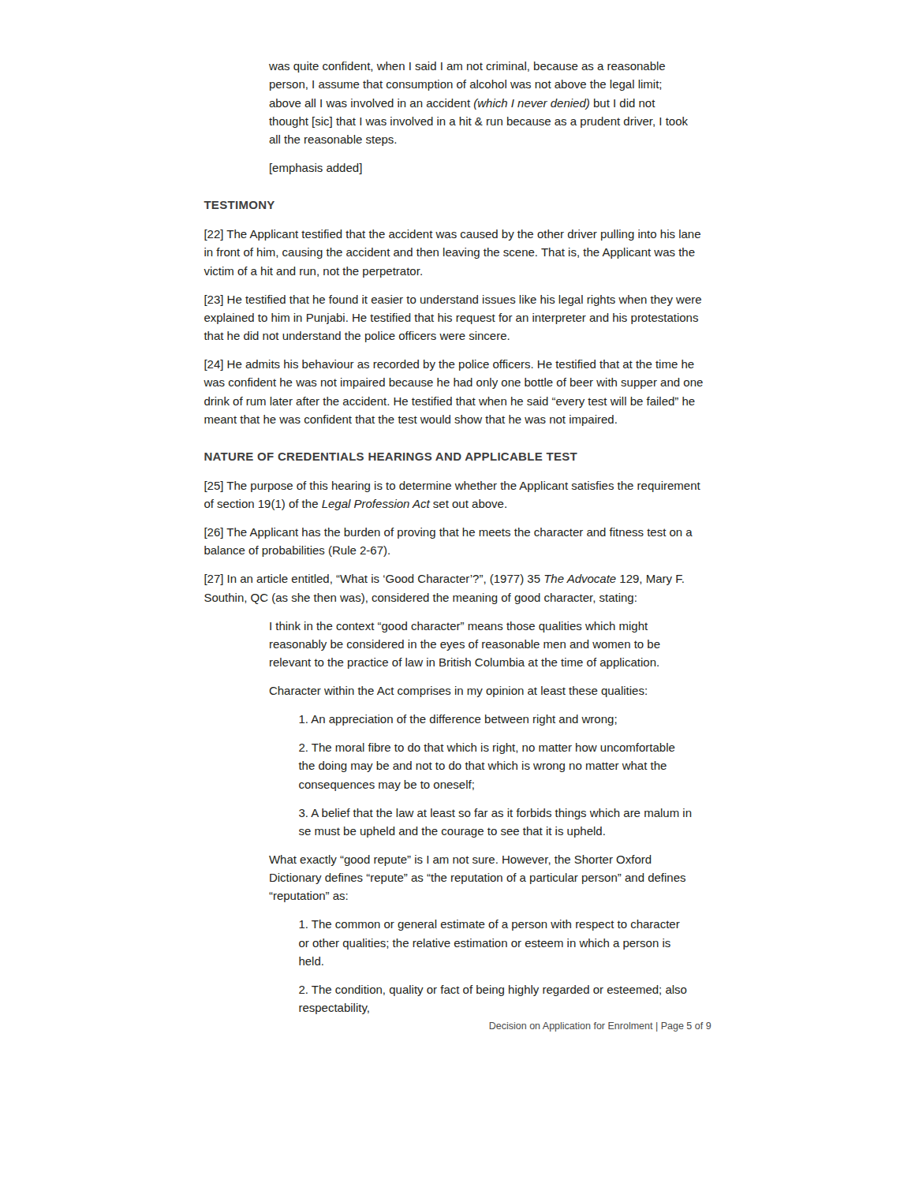was quite confident, when I said I am not criminal, because as a reasonable person, I assume that consumption of alcohol was not above the legal limit; above all I was involved in an accident (which I never denied) but I did not thought [sic] that I was involved in a hit & run because as a prudent driver, I took all the reasonable steps.
[emphasis added]
TESTIMONY
[22] The Applicant testified that the accident was caused by the other driver pulling into his lane in front of him, causing the accident and then leaving the scene. That is, the Applicant was the victim of a hit and run, not the perpetrator.
[23] He testified that he found it easier to understand issues like his legal rights when they were explained to him in Punjabi. He testified that his request for an interpreter and his protestations that he did not understand the police officers were sincere.
[24] He admits his behaviour as recorded by the police officers. He testified that at the time he was confident he was not impaired because he had only one bottle of beer with supper and one drink of rum later after the accident. He testified that when he said “every test will be failed” he meant that he was confident that the test would show that he was not impaired.
NATURE OF CREDENTIALS HEARINGS AND APPLICABLE TEST
[25] The purpose of this hearing is to determine whether the Applicant satisfies the requirement of section 19(1) of the Legal Profession Act set out above.
[26] The Applicant has the burden of proving that he meets the character and fitness test on a balance of probabilities (Rule 2-67).
[27] In an article entitled, “What is ‘Good Character’?”, (1977) 35 The Advocate 129, Mary F. Southin, QC (as she then was), considered the meaning of good character, stating:
I think in the context “good character” means those qualities which might reasonably be considered in the eyes of reasonable men and women to be relevant to the practice of law in British Columbia at the time of application.
Character within the Act comprises in my opinion at least these qualities:
1. An appreciation of the difference between right and wrong;
2. The moral fibre to do that which is right, no matter how uncomfortable the doing may be and not to do that which is wrong no matter what the consequences may be to oneself;
3. A belief that the law at least so far as it forbids things which are malum in se must be upheld and the courage to see that it is upheld.
What exactly “good repute” is I am not sure. However, the Shorter Oxford Dictionary defines “repute” as “the reputation of a particular person” and defines “reputation” as:
1. The common or general estimate of a person with respect to character or other qualities; the relative estimation or esteem in which a person is held.
2. The condition, quality or fact of being highly regarded or esteemed; also respectability,
Decision on Application for Enrolment | Page 5 of 9